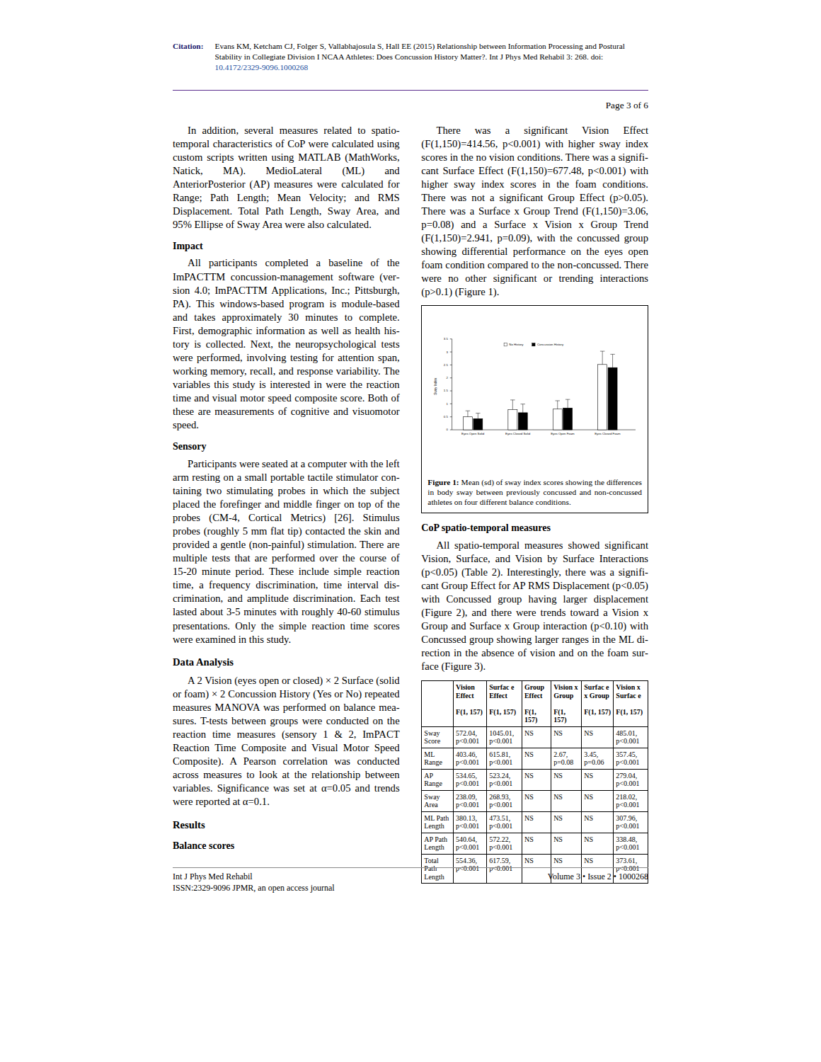Citation: Evans KM, Ketcham CJ, Folger S, Vallabhajosula S, Hall EE (2015) Relationship between Information Processing and Postural Stability in Collegiate Division I NCAA Athletes: Does Concussion History Matter?. Int J Phys Med Rehabil 3: 268. doi: 10.4172/2329-9096.1000268
Page 3 of 6
In addition, several measures related to spatio-temporal characteristics of CoP were calculated using custom scripts written using MATLAB (MathWorks, Natick, MA). MedioLateral (ML) and AnteriorPosterior (AP) measures were calculated for Range; Path Length; Mean Velocity; and RMS Displacement. Total Path Length, Sway Area, and 95% Ellipse of Sway Area were also calculated.
Impact
All participants completed a baseline of the ImPACTTM concussion-management software (version 4.0; ImPACTTM Applications, Inc.; Pittsburgh, PA). This windows-based program is module-based and takes approximately 30 minutes to complete. First, demographic information as well as health history is collected. Next, the neuropsychological tests were performed, involving testing for attention span, working memory, recall, and response variability. The variables this study is interested in were the reaction time and visual motor speed composite score. Both of these are measurements of cognitive and visuomotor speed.
Sensory
Participants were seated at a computer with the left arm resting on a small portable tactile stimulator containing two stimulating probes in which the subject placed the forefinger and middle finger on top of the probes (CM-4, Cortical Metrics) [26]. Stimulus probes (roughly 5 mm flat tip) contacted the skin and provided a gentle (non-painful) stimulation. There are multiple tests that are performed over the course of 15-20 minute period. These include simple reaction time, a frequency discrimination, time interval discrimination, and amplitude discrimination. Each test lasted about 3-5 minutes with roughly 40-60 stimulus presentations. Only the simple reaction time scores were examined in this study.
Data Analysis
A 2 Vision (eyes open or closed) × 2 Surface (solid or foam) × 2 Concussion History (Yes or No) repeated measures MANOVA was performed on balance measures. T-tests between groups were conducted on the reaction time measures (sensory 1 & 2, ImPACT Reaction Time Composite and Visual Motor Speed Composite). A Pearson correlation was conducted across measures to look at the relationship between variables. Significance was set at α=0.05 and trends were reported at α=0.1.
Results
Balance scores
There was a significant Vision Effect (F(1,150)=414.56, p<0.001) with higher sway index scores in the no vision conditions. There was a significant Surface Effect (F(1,150)=677.48, p<0.001) with higher sway index scores in the foam conditions. There was not a significant Group Effect (p>0.05). There was a Surface x Group Trend (F(1,150)=3.06, p=0.08) and a Surface x Vision x Group Trend (F(1,150)=2.941, p=0.09), with the concussed group showing differential performance on the eyes open foam condition compared to the non-concussed. There were no other significant or trending interactions (p>0.1) (Figure 1).
0 0.5 1 1.5 2 2.5 3 3.5 Sway Index No History Concussion History Eyes Open Solid Eyes Closed Solid Eyes Open Foam Eyes Closed Foam
Figure 1: Mean (sd) of sway index scores showing the differences in body sway between previously concussed and non-concussed athletes on four different balance conditions.
CoP spatio-temporal measures
All spatio-temporal measures showed significant Vision, Surface, and Vision by Surface Interactions (p<0.05) (Table 2). Interestingly, there was a significant Group Effect for AP RMS Displacement (p<0.05) with Concussed group having larger displacement (Figure 2), and there were trends toward a Vision x Group and Surface x Group interaction (p<0.10) with Concussed group showing larger ranges in the ML direction in the absence of vision and on the foam surface (Figure 3).
| | Vision Effect F(1, 157) | Surfac e Effect F(1, 157) | Group Effect F(1, 157) | Vision x Group F(1, 157) | Surfac e x Group F(1, 157) | Vision x Surfac e F(1, 157) |
| --- | --- | --- | --- | --- | --- | --- |
| Sway Score | 572.04, p<0.001 | 1045.01, p<0.001 | NS | NS | NS | 485.01, p<0.001 |
| ML Range | 403.46, p<0.001 | 615.81, p<0.001 | NS | 2.67, p=0.08 | 3.45, p=0.06 | 357.45, p<0.001 |
| AP Range | 534.65, p<0.001 | 523.24, p<0.001 | NS | NS | NS | 279.04, p<0.001 |
| Sway Area | 238.09, p<0.001 | 268.93, p<0.001 | NS | NS | NS | 218.02, p<0.001 |
| ML Path Length | 380.13, p<0.001 | 473.51, p<0.001 | NS | NS | NS | 307.96, p<0.001 |
| AP Path Length | 540.64, p<0.001 | 572.22, p<0.001 | NS | NS | NS | 338.48, p<0.001 |
| Total Path Length | 554.36, p<0.001 | 617.59, p<0.001 | NS | NS | NS | 373.61, p<0.001 |
Int J Phys Med Rehabil
ISSN:2329-9096 JPMR, an open access journal
Volume 3 • Issue 2 • 1000268